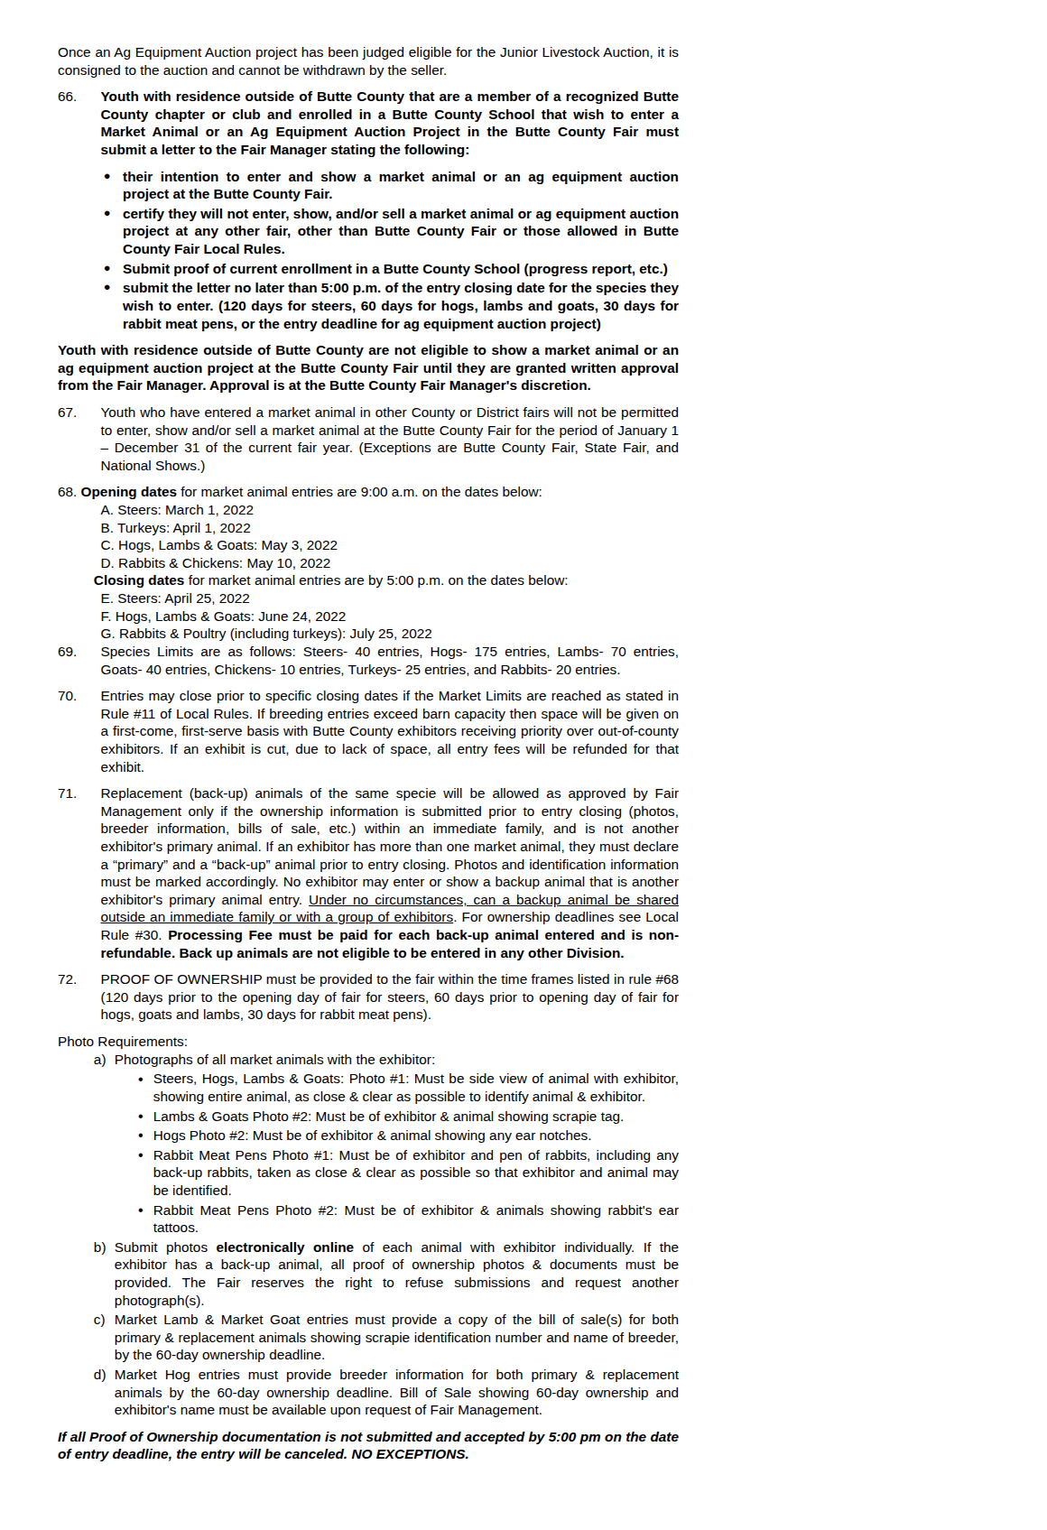Once an Ag Equipment Auction project has been judged eligible for the Junior Livestock Auction, it is consigned to the auction and cannot be withdrawn by the seller.
66.
Youth with residence outside of Butte County that are a member of a recognized Butte County chapter or club and enrolled in a Butte County School that wish to enter a Market Animal or an Ag Equipment Auction Project in the Butte County Fair must submit a letter to the Fair Manager stating the following:
their intention to enter and show a market animal or an ag equipment auction project at the Butte County Fair.
certify they will not enter, show, and/or sell a market animal or ag equipment auction project at any other fair, other than Butte County Fair or those allowed in Butte County Fair Local Rules.
Submit proof of current enrollment in a Butte County School (progress report, etc.)
submit the letter no later than 5:00 p.m. of the entry closing date for the species they wish to enter. (120 days for steers, 60 days for hogs, lambs and goats, 30 days for rabbit meat pens, or the entry deadline for ag equipment auction project)
Youth with residence outside of Butte County are not eligible to show a market animal or an ag equipment auction project at the Butte County Fair until they are granted written approval from the Fair Manager. Approval is at the Butte County Fair Manager's discretion.
67.
Youth who have entered a market animal in other County or District fairs will not be permitted to enter, show and/or sell a market animal at the Butte County Fair for the period of January 1 – December 31 of the current fair year. (Exceptions are Butte County Fair, State Fair, and National Shows.)
68. Opening dates for market animal entries are 9:00 a.m. on the dates below:
A. Steers: March 1, 2022
B. Turkeys: April 1, 2022
C. Hogs, Lambs & Goats: May 3, 2022
D. Rabbits & Chickens: May 10, 2022
Closing dates for market animal entries are by 5:00 p.m. on the dates below:
E. Steers: April 25, 2022
F. Hogs, Lambs & Goats: June 24, 2022
G. Rabbits & Poultry (including turkeys): July 25, 2022
69.
Species Limits are as follows: Steers- 40 entries, Hogs- 175 entries, Lambs- 70 entries, Goats- 40 entries, Chickens- 10 entries, Turkeys- 25 entries, and Rabbits- 20 entries.
70.
Entries may close prior to specific closing dates if the Market Limits are reached as stated in Rule #11 of Local Rules. If breeding entries exceed barn capacity then space will be given on a first-come, first-serve basis with Butte County exhibitors receiving priority over out-of-county exhibitors. If an exhibit is cut, due to lack of space, all entry fees will be refunded for that exhibit.
71.
Replacement (back-up) animals of the same specie will be allowed as approved by Fair Management only if the ownership information is submitted prior to entry closing (photos, breeder information, bills of sale, etc.) within an immediate family, and is not another exhibitor's primary animal. If an exhibitor has more than one market animal, they must declare a “primary” and a “back-up” animal prior to entry closing. Photos and identification information must be marked accordingly. No exhibitor may enter or show a backup animal that is another exhibitor's primary animal entry. Under no circumstances, can a backup animal be shared outside an immediate family or with a group of exhibitors. For ownership deadlines see Local Rule #30. Processing Fee must be paid for each back-up animal entered and is non-refundable. Back up animals are not eligible to be entered in any other Division.
72.
PROOF OF OWNERSHIP must be provided to the fair within the time frames listed in rule #68 (120 days prior to the opening day of fair for steers, 60 days prior to opening day of fair for hogs, goats and lambs, 30 days for rabbit meat pens).
Photo Requirements:
a)
Photographs of all market animals with the exhibitor:
Steers, Hogs, Lambs & Goats: Photo #1: Must be side view of animal with exhibitor, showing entire animal, as close & clear as possible to identify animal & exhibitor.
Lambs & Goats Photo #2: Must be of exhibitor & animal showing scrapie tag.
Hogs Photo #2: Must be of exhibitor & animal showing any ear notches.
Rabbit Meat Pens Photo #1: Must be of exhibitor and pen of rabbits, including any back-up rabbits, taken as close & clear as possible so that exhibitor and animal may be identified.
Rabbit Meat Pens Photo #2: Must be of exhibitor & animals showing rabbit's ear tattoos.
b)
Submit photos electronically online of each animal with exhibitor individually. If the exhibitor has a back-up animal, all proof of ownership photos & documents must be provided. The Fair reserves the right to refuse submissions and request another photograph(s).
c)
Market Lamb & Market Goat entries must provide a copy of the bill of sale(s) for both primary & replacement animals showing scrapie identification number and name of breeder, by the 60-day ownership deadline.
d)
Market Hog entries must provide breeder information for both primary & replacement animals by the 60-day ownership deadline. Bill of Sale showing 60-day ownership and exhibitor's name must be available upon request of Fair Management.
If all Proof of Ownership documentation is not submitted and accepted by 5:00 pm on the date of entry deadline, the entry will be canceled. NO EXCEPTIONS.